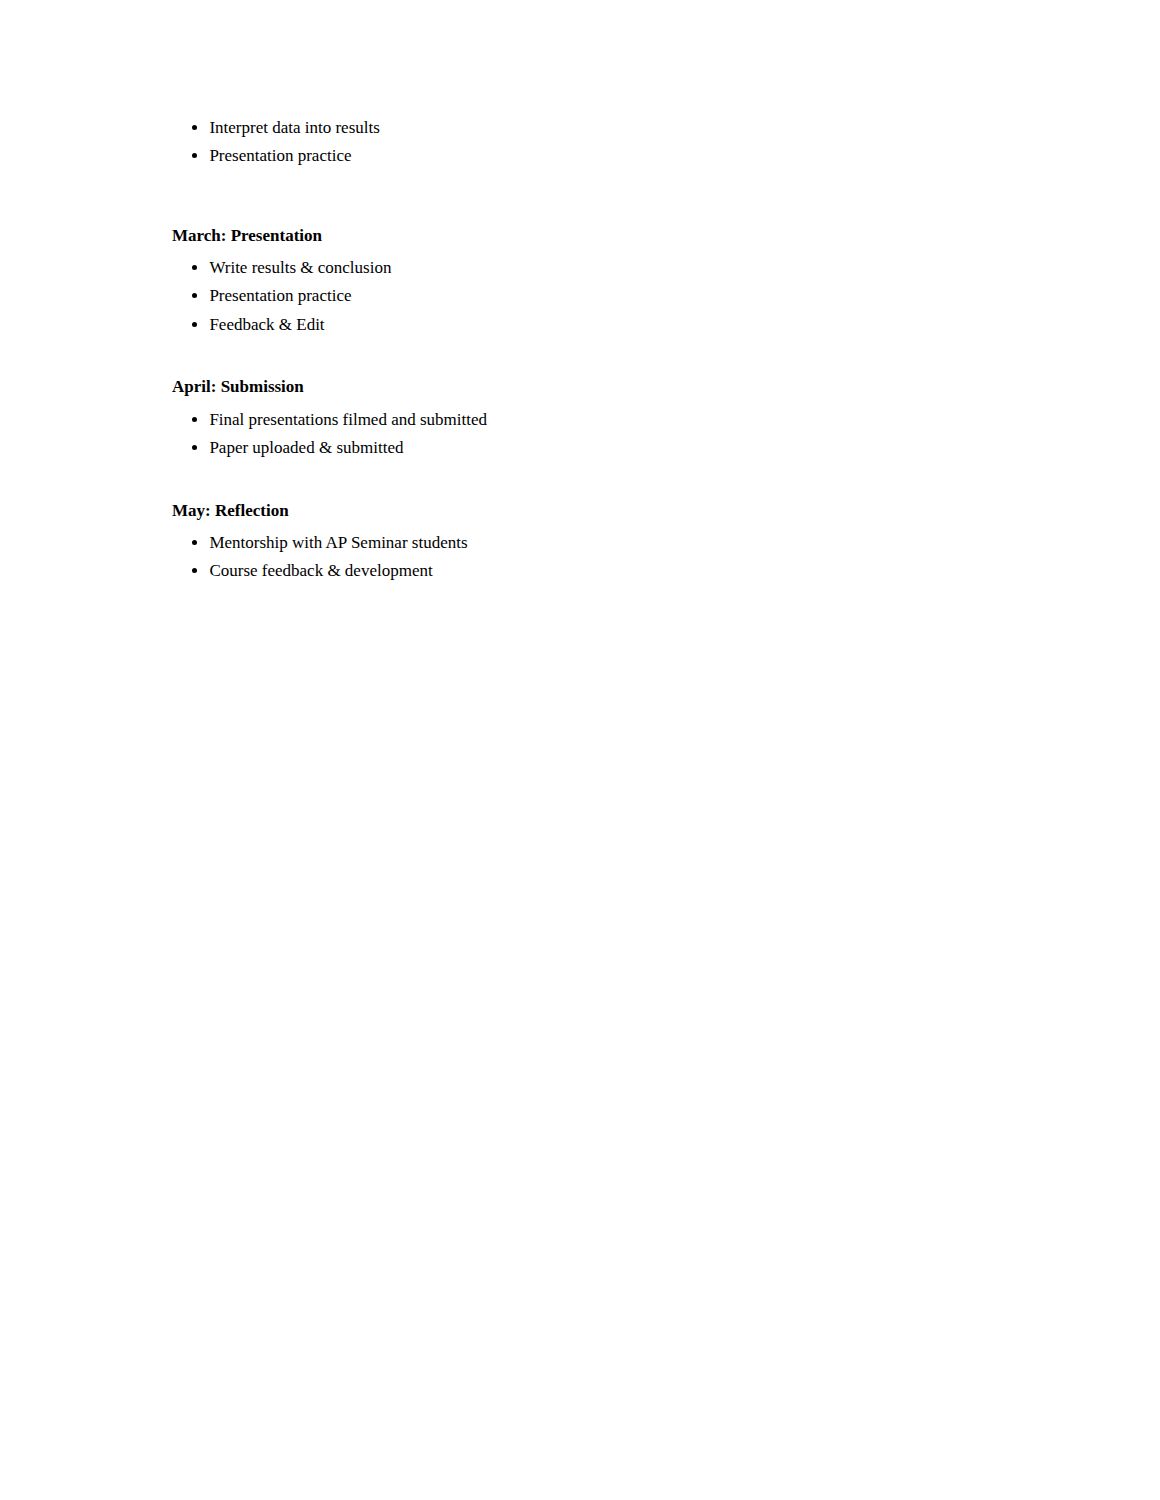Interpret data into results
Presentation practice
March: Presentation
Write results & conclusion
Presentation practice
Feedback & Edit
April: Submission
Final presentations filmed and submitted
Paper uploaded & submitted
May: Reflection
Mentorship with AP Seminar students
Course feedback & development